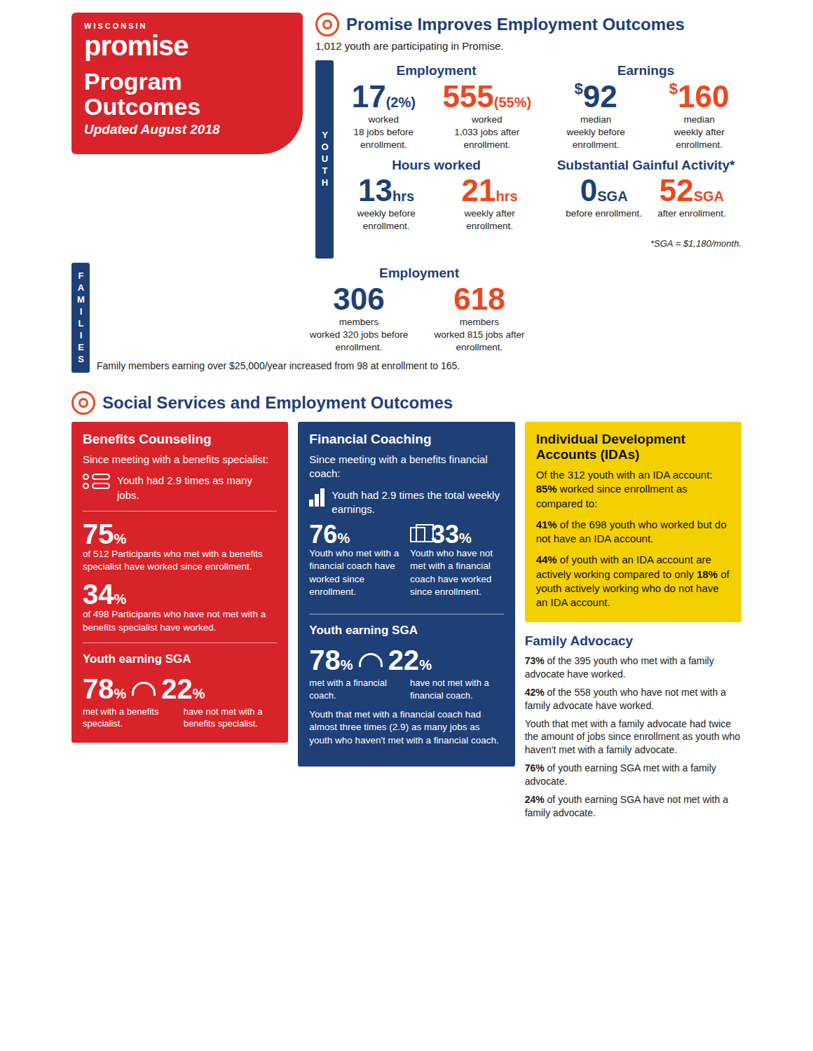WISCONSINpromise
Program
Outcomes
Updated August 2018
Promise Improves Employment Outcomes
1,012 youth are participating in Promise.
YOUTH
Employment
17(2%)
worked
18 jobs before enrollment.
555(55%)
worked
1,033 jobs after enrollment.
Earnings
$92
median
weekly before enrollment.
$160
median
weekly after enrollment.
Hours worked
13hrs
weekly before enrollment.
21hrs
weekly after enrollment.
Substantial Gainful Activity*
0SGA
before enrollment.
52SGA
after enrollment.
*SGA = $1,180/month.
FAMILIES
Employment
306
members
worked 320 jobs before enrollment.
618
members
worked 815 jobs after enrollment.
Family members earning over $25,000/year increased from 98 at enrollment to 165.
Social Services and Employment Outcomes
Benefits Counseling
Since meeting with a benefits specialist:
Youth had 2.9 times as many jobs.
75%
of 512 Participants who met with a benefits specialist have worked since enrollment.
34%
of 498 Participants who have not met with a benefits specialist have worked.
Youth earning SGA
78%
22%
met with a benefits specialist.
have not met with a benefits specialist.
Financial Coaching
Since meeting with a benefits financial coach:
Youth had 2.9 times the total weekly earnings.
76%
Youth who met with a financial coach have worked since enrollment.
33%
Youth who have not met with a financial coach have worked since enrollment.
Youth earning SGA
78%
22%
met with a financial coach.
have not met with a financial coach.
Youth that met with a financial coach had almost three times (2.9) as many jobs as youth who haven't met with a financial coach.
Individual Development Accounts (IDAs)
Of the 312 youth with an IDA account: 85% worked since enrollment as compared to:
41% of the 698 youth who worked but do not have an IDA account.
44% of youth with an IDA account are actively working compared to only 18% of youth actively working who do not have an IDA account.
Family Advocacy
73% of the 395 youth who met with a family advocate have worked.
42% of the 558 youth who have not met with a family advocate have worked.
Youth that met with a family advocate had twice the amount of jobs since enrollment as youth who haven't met with a family advocate.
76% of youth earning SGA met with a family advocate.
24% of youth earning SGA have not met with a family advocate.